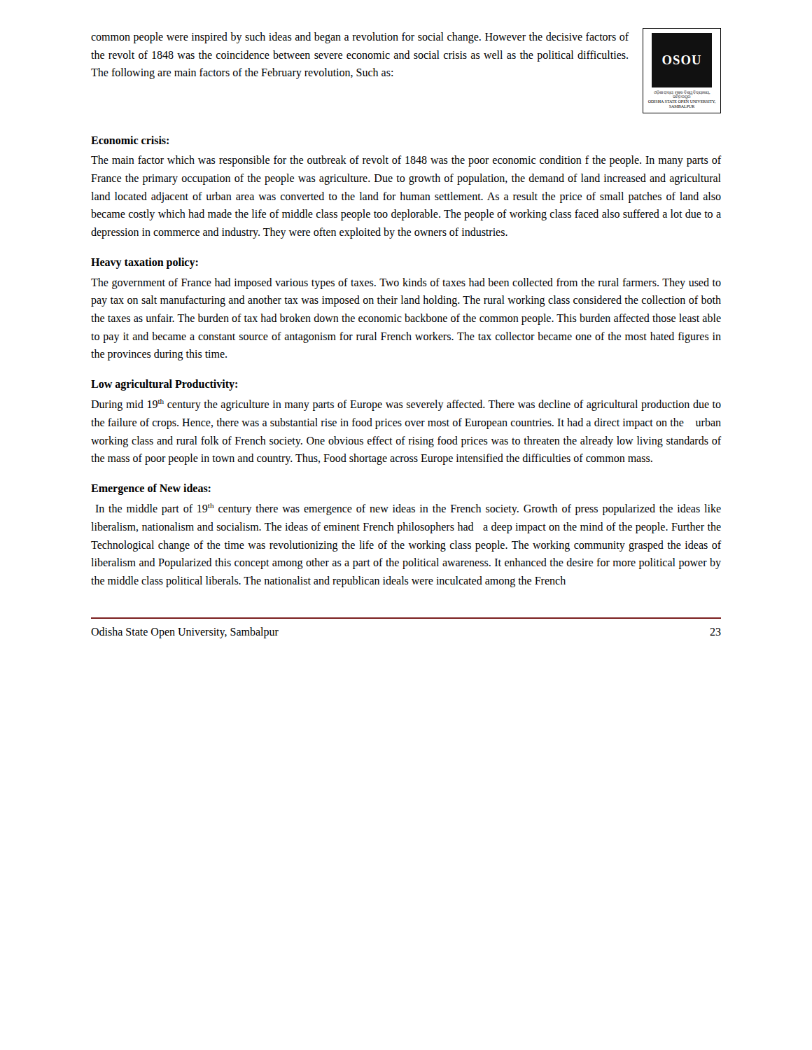OSOU
ଓଡ଼ିଶା ରାଜ୍ୟ ମୁକ୍ତ ବିଶ୍ୱବିଦ୍ୟାଳୟ, ସମ୍ବଲପୁର
ODISHA STATE OPEN UNIVERSITY, SAMBALPUR
common people were inspired by such ideas and began a revolution for social change. However the decisive factors of the revolt of 1848 was the coincidence between severe economic and social crisis as well as the political difficulties. The following are main factors of the February revolution, Such as:
Economic crisis:
The main factor which was responsible for the outbreak of revolt of 1848 was the poor economic condition f the people. In many parts of France the primary occupation of the people was agriculture. Due to growth of population, the demand of land increased and agricultural land located adjacent of urban area was converted to the land for human settlement. As a result the price of small patches of land also became costly which had made the life of middle class people too deplorable. The people of working class faced also suffered a lot due to a depression in commerce and industry. They were often exploited by the owners of industries.
Heavy taxation policy:
The government of France had imposed various types of taxes. Two kinds of taxes had been collected from the rural farmers. They used to pay tax on salt manufacturing and another tax was imposed on their land holding. The rural working class considered the collection of both the taxes as unfair. The burden of tax had broken down the economic backbone of the common people. This burden affected those least able to pay it and became a constant source of antagonism for rural French workers. The tax collector became one of the most hated figures in the provinces during this time.
Low agricultural Productivity:
During mid 19th century the agriculture in many parts of Europe was severely affected. There was decline of agricultural production due to the failure of crops. Hence, there was a substantial rise in food prices over most of European countries. It had a direct impact on the urban working class and rural folk of French society. One obvious effect of rising food prices was to threaten the already low living standards of the mass of poor people in town and country. Thus, Food shortage across Europe intensified the difficulties of common mass.
Emergence of New ideas:
In the middle part of 19th century there was emergence of new ideas in the French society. Growth of press popularized the ideas like liberalism, nationalism and socialism. The ideas of eminent French philosophers had a deep impact on the mind of the people. Further the Technological change of the time was revolutionizing the life of the working class people. The working community grasped the ideas of liberalism and Popularized this concept among other as a part of the political awareness. It enhanced the desire for more political power by the middle class political liberals. The nationalist and republican ideals were inculcated among the French
Odisha State Open University, Sambalpur 23